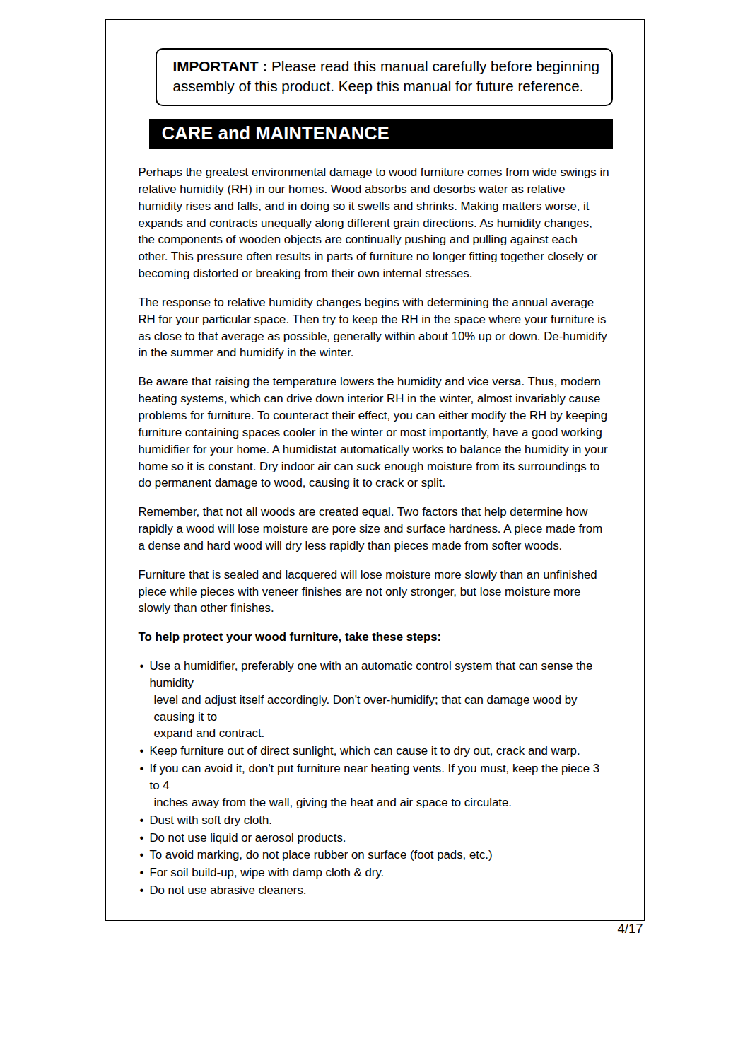IMPORTANT : Please read this manual carefully before beginning assembly of this product. Keep this manual for future reference.
CARE and MAINTENANCE
Perhaps the greatest environmental damage to wood furniture comes from wide swings in relative humidity (RH) in our homes. Wood absorbs and desorbs water as relative humidity rises and falls, and in doing so it swells and shrinks. Making matters worse, it expands and contracts unequally along different grain directions. As humidity changes, the components of wooden objects are continually pushing and pulling against each other. This pressure often results in parts of furniture no longer fitting together closely or becoming distorted or breaking from their own internal stresses.
The response to relative humidity changes begins with determining the annual average RH for your particular space. Then try to keep the RH in the space where your furniture is as close to that average as possible, generally within about 10% up or down. De-humidify in the summer and humidify in the winter.
Be aware that raising the temperature lowers the humidity and vice versa. Thus, modern heating systems, which can drive down interior RH in the winter, almost invariably cause problems for furniture. To counteract their effect, you can either modify the RH by keeping furniture containing spaces cooler in the winter or most importantly, have a good working humidifier for your home. A humidistat automatically works to balance the humidity in your home so it is constant. Dry indoor air can suck enough moisture from its surroundings to do permanent damage to wood, causing it to crack or split.
Remember, that not all woods are created equal. Two factors that help determine how rapidly a wood will lose moisture are pore size and surface hardness. A piece made from a dense and hard wood will dry less rapidly than pieces made from softer woods.
Furniture that is sealed and lacquered will lose moisture more slowly than an unfinished piece while pieces with veneer finishes are not only stronger, but lose moisture more slowly than other finishes.
To help protect your wood furniture, take these steps:
Use a humidifier, preferably one with an automatic control system that can sense the humiditylevel and adjust itself accordingly. Don't over-humidify; that can damage wood by causing it to expand and contract.
Keep furniture out of direct sunlight, which can cause it to dry out, crack and warp.
If you can avoid it, don't put furniture near heating vents. If you must, keep the piece 3 to 4inches away from the wall, giving the heat and air space to circulate.
Dust with soft dry cloth.
Do not use liquid or aerosol products.
To avoid marking, do not place rubber on surface (foot pads, etc.)
For soil build-up, wipe with damp cloth & dry.
Do not use abrasive cleaners.
4/17